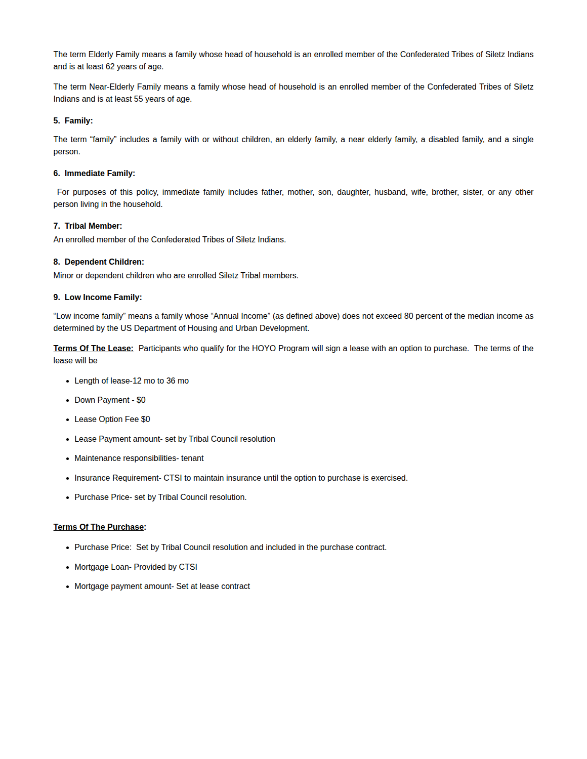The term Elderly Family means a family whose head of household is an enrolled member of the Confederated Tribes of Siletz Indians and is at least 62 years of age.
The term Near-Elderly Family means a family whose head of household is an enrolled member of the Confederated Tribes of Siletz Indians and is at least 55 years of age.
5. Family:
The term “family” includes a family with or without children, an elderly family, a near elderly family, a disabled family, and a single person.
6. Immediate Family:
For purposes of this policy, immediate family includes father, mother, son, daughter, husband, wife, brother, sister, or any other person living in the household.
7. Tribal Member:
An enrolled member of the Confederated Tribes of Siletz Indians.
8. Dependent Children:
Minor or dependent children who are enrolled Siletz Tribal members.
9. Low Income Family:
“Low income family” means a family whose “Annual Income” (as defined above) does not exceed 80 percent of the median income as determined by the US Department of Housing and Urban Development.
Terms Of The Lease: Participants who qualify for the HOYO Program will sign a lease with an option to purchase. The terms of the lease will be
Length of lease-12 mo to 36 mo
Down Payment - $0
Lease Option Fee $0
Lease Payment amount- set by Tribal Council resolution
Maintenance responsibilities- tenant
Insurance Requirement- CTSI to maintain insurance until the option to purchase is exercised.
Purchase Price- set by Tribal Council resolution.
Terms Of The Purchase:
Purchase Price: Set by Tribal Council resolution and included in the purchase contract.
Mortgage Loan- Provided by CTSI
Mortgage payment amount- Set at lease contract